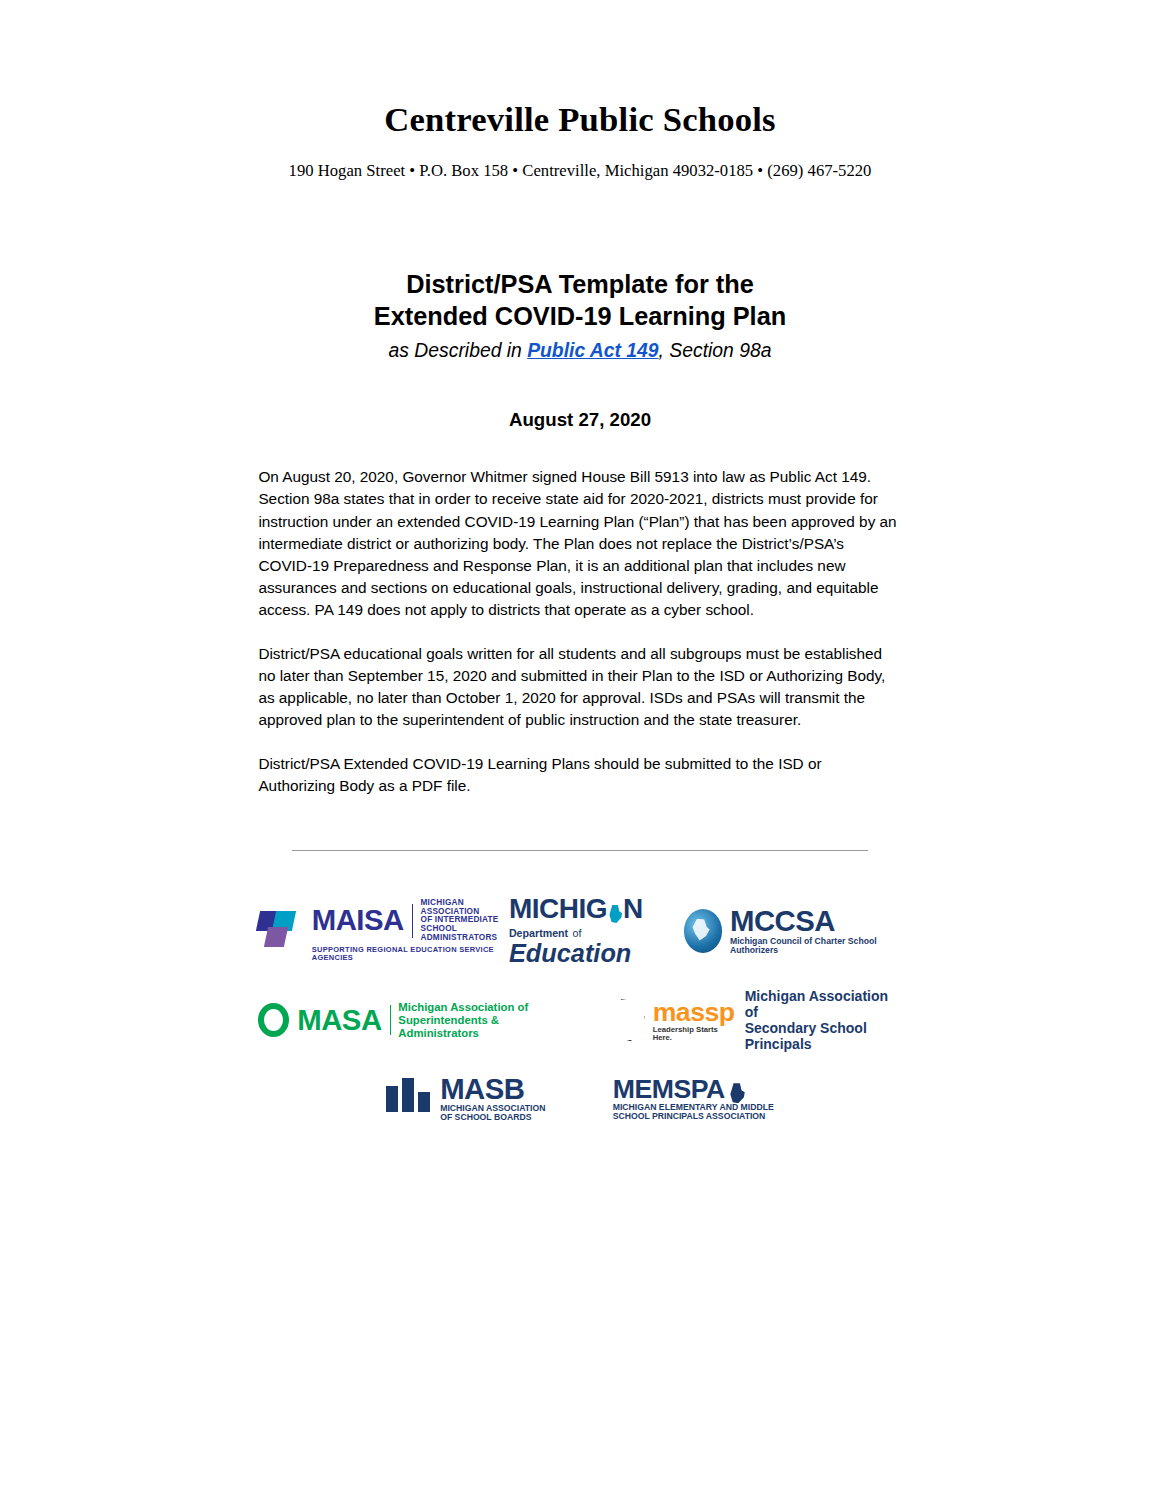Centreville Public Schools
190 Hogan Street • P.O. Box 158 • Centreville, Michigan 49032-0185 • (269) 467-5220
District/PSA Template for the
Extended COVID-19 Learning Plan
as Described in Public Act 149, Section 98a
August 27, 2020
On August 20, 2020, Governor Whitmer signed House Bill 5913 into law as Public Act 149. Section 98a states that in order to receive state aid for 2020-2021, districts must provide for instruction under an extended COVID-19 Learning Plan (“Plan”) that has been approved by an intermediate district or authorizing body. The Plan does not replace the District’s/PSA’s COVID-19 Preparedness and Response Plan, it is an additional plan that includes new assurances and sections on educational goals, instructional delivery, grading, and equitable access. PA 149 does not apply to districts that operate as a cyber school.
District/PSA educational goals written for all students and all subgroups must be established no later than September 15, 2020 and submitted in their Plan to the ISD or Authorizing Body, as applicable, no later than October 1, 2020 for approval. ISDs and PSAs will transmit the approved plan to the superintendent of public instruction and the state treasurer.
District/PSA Extended COVID-19 Learning Plans should be submitted to the ISD or Authorizing Body as a PDF file.
MAISA MICHIGAN ASSOCIATION
OF INTERMEDIATE SCHOOL
ADMINISTRATORS
SUPPORTING REGIONAL EDUCATION SERVICE AGENCIES
MICHIG N
Department of Education
MCCSA
Michigan Council of Charter School Authorizers
MASA Michigan Association of
Superintendents & Administrators
massp
Leadership Starts Here.
Michigan Association of
Secondary School Principals
MASB
MICHIGAN ASSOCIATION
OF SCHOOL BOARDS
MEMSPA
MICHIGAN ELEMENTARY AND MIDDLE
SCHOOL PRINCIPALS ASSOCIATION